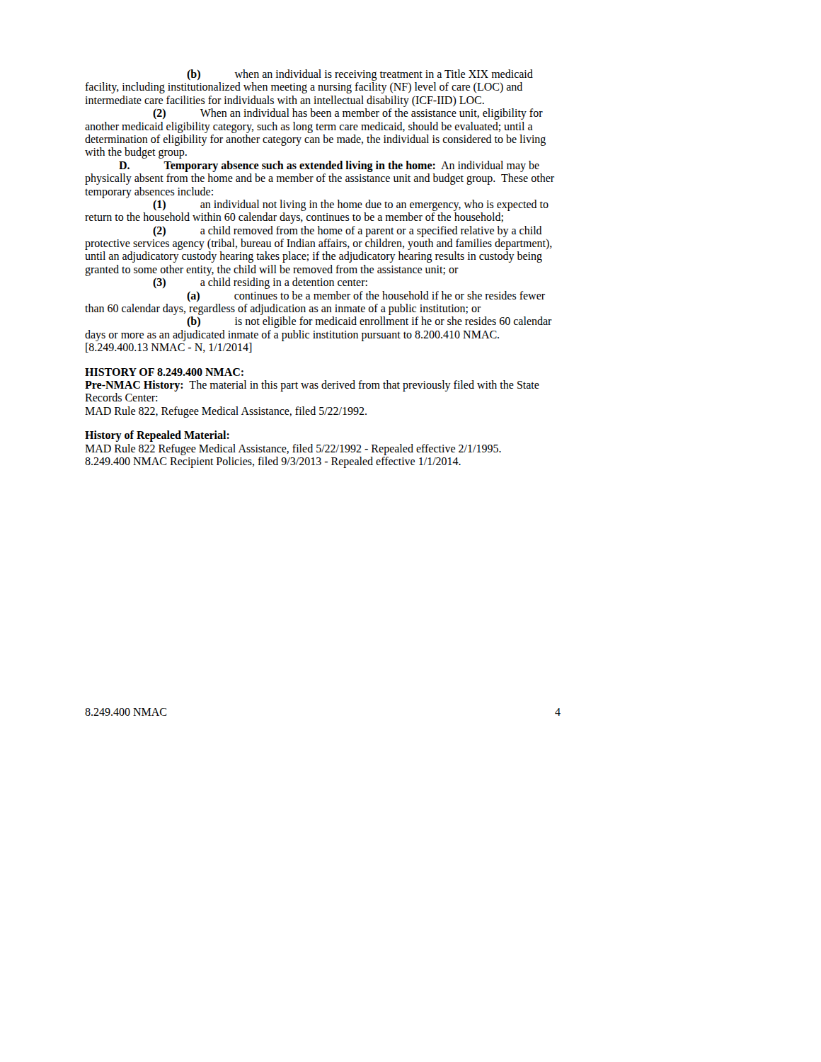(b) when an individual is receiving treatment in a Title XIX medicaid facility, including institutionalized when meeting a nursing facility (NF) level of care (LOC) and intermediate care facilities for individuals with an intellectual disability (ICF-IID) LOC.
(2) When an individual has been a member of the assistance unit, eligibility for another medicaid eligibility category, such as long term care medicaid, should be evaluated; until a determination of eligibility for another category can be made, the individual is considered to be living with the budget group.
D. Temporary absence such as extended living in the home: An individual may be physically absent from the home and be a member of the assistance unit and budget group. These other temporary absences include:
(1) an individual not living in the home due to an emergency, who is expected to return to the household within 60 calendar days, continues to be a member of the household;
(2) a child removed from the home of a parent or a specified relative by a child protective services agency (tribal, bureau of Indian affairs, or children, youth and families department), until an adjudicatory custody hearing takes place; if the adjudicatory hearing results in custody being granted to some other entity, the child will be removed from the assistance unit; or
(3) a child residing in a detention center:
(a) continues to be a member of the household if he or she resides fewer than 60 calendar days, regardless of adjudication as an inmate of a public institution; or
(b) is not eligible for medicaid enrollment if he or she resides 60 calendar days or more as an adjudicated inmate of a public institution pursuant to 8.200.410 NMAC.
[8.249.400.13 NMAC - N, 1/1/2014]
HISTORY OF 8.249.400 NMAC:
Pre-NMAC History: The material in this part was derived from that previously filed with the State Records Center:
MAD Rule 822, Refugee Medical Assistance, filed 5/22/1992.
History of Repealed Material:
MAD Rule 822 Refugee Medical Assistance, filed 5/22/1992 - Repealed effective 2/1/1995.
8.249.400 NMAC Recipient Policies, filed 9/3/2013 - Repealed effective 1/1/2014.
8.249.400 NMAC 4